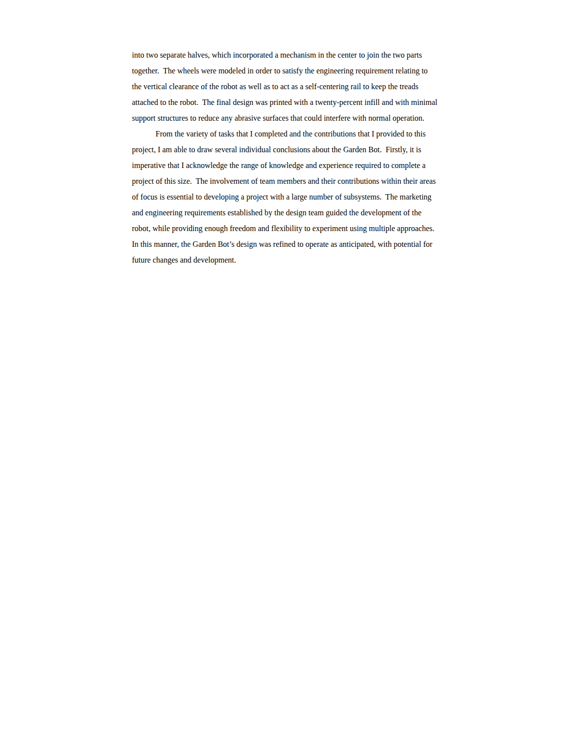into two separate halves, which incorporated a mechanism in the center to join the two parts together. The wheels were modeled in order to satisfy the engineering requirement relating to the vertical clearance of the robot as well as to act as a self-centering rail to keep the treads attached to the robot. The final design was printed with a twenty-percent infill and with minimal support structures to reduce any abrasive surfaces that could interfere with normal operation.
From the variety of tasks that I completed and the contributions that I provided to this project, I am able to draw several individual conclusions about the Garden Bot. Firstly, it is imperative that I acknowledge the range of knowledge and experience required to complete a project of this size. The involvement of team members and their contributions within their areas of focus is essential to developing a project with a large number of subsystems. The marketing and engineering requirements established by the design team guided the development of the robot, while providing enough freedom and flexibility to experiment using multiple approaches. In this manner, the Garden Bot’s design was refined to operate as anticipated, with potential for future changes and development.